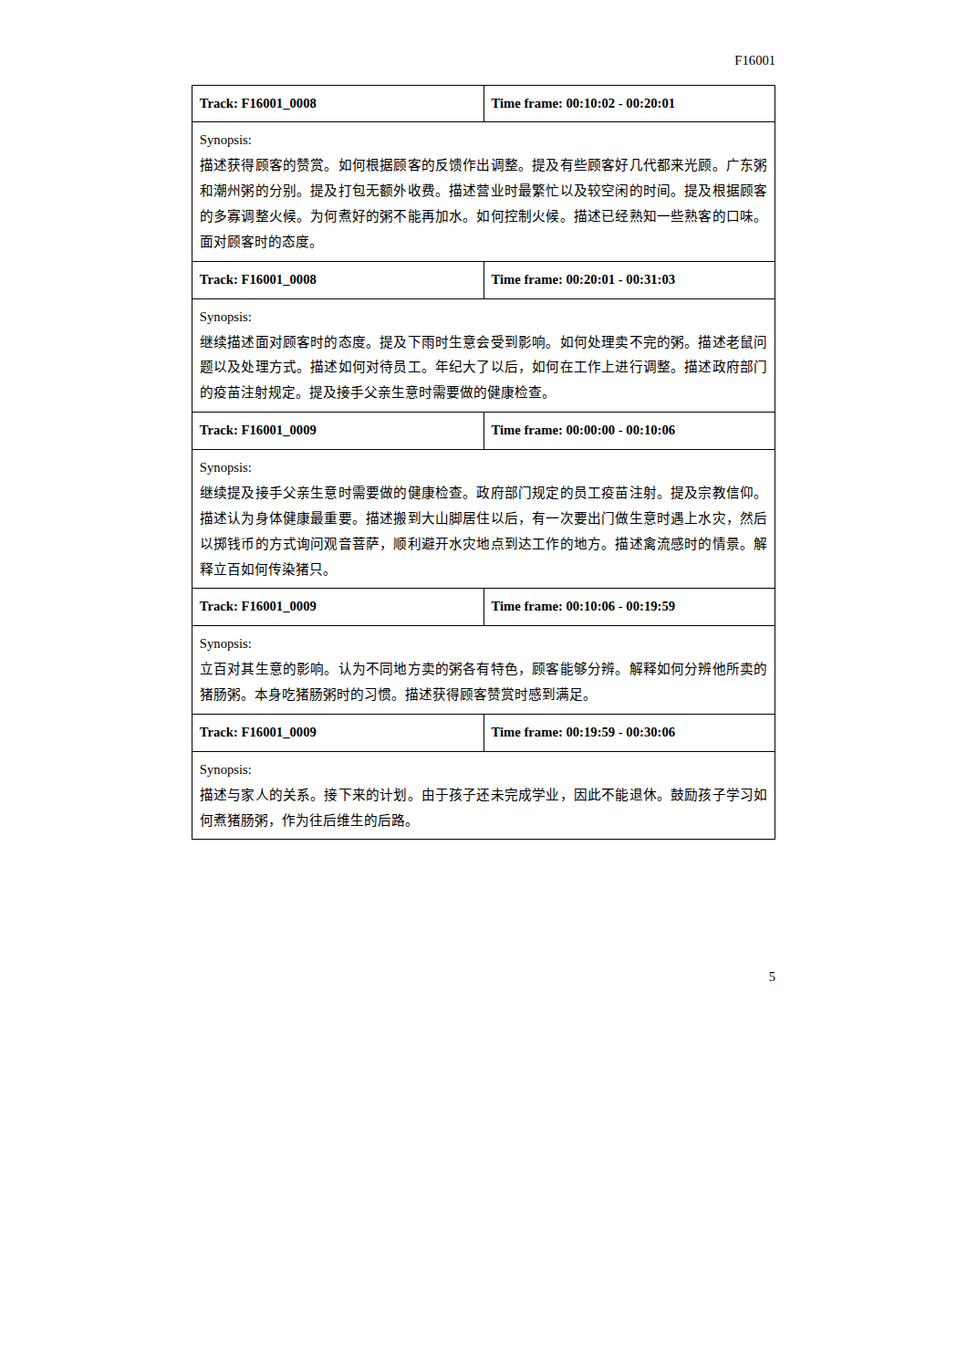F16001
| Track: F16001_0008 | Time frame: 00:10:02 - 00:20:01 |
| Synopsis: 描述获得顾客的赞赏。如何根据顾客的反馈作出调整。提及有些顾客好几代都来光顾。广东粥和潮州粥的分别。提及打包无额外收费。描述营业时最繁忙以及较空闲的时间。提及根据顾客的多寡调整火候。为何煮好的粥不能再加水。如何控制火候。描述已经熟知一些熟客的口味。面对顾客时的态度。 |
| Track: F16001_0008 | Time frame: 00:20:01 - 00:31:03 |
| Synopsis: 继续描述面对顾客时的态度。提及下雨时生意会受到影响。如何处理卖不完的粥。描述老鼠问题以及处理方式。描述如何对待员工。年纪大了以后，如何在工作上进行调整。描述政府部门的疫苗注射规定。提及接手父亲生意时需要做的健康检查。 |
| Track: F16001_0009 | Time frame: 00:00:00 - 00:10:06 |
| Synopsis: 继续提及接手父亲生意时需要做的健康检查。政府部门规定的员工疫苗注射。提及宗教信仰。描述认为身体健康最重要。描述搬到大山脚居住以后，有一次要出门做生意时遇上水灾，然后以掷钱币的方式询问观音菩萨，顺利避开水灾地点到达工作的地方。描述禽流感时的情景。解释立百如何传染猪只。 |
| Track: F16001_0009 | Time frame: 00:10:06 - 00:19:59 |
| Synopsis: 立百对其生意的影响。认为不同地方卖的粥各有特色，顾客能够分辨。解释如何分辨他所卖的猪肠粥。本身吃猪肠粥时的习惯。描述获得顾客赞赏时感到满足。 |
| Track: F16001_0009 | Time frame: 00:19:59 - 00:30:06 |
| Synopsis: 描述与家人的关系。接下来的计划。由于孩子还未完成学业，因此不能退休。鼓励孩子学习如何煮猪肠粥，作为往后维生的后路。 |
5